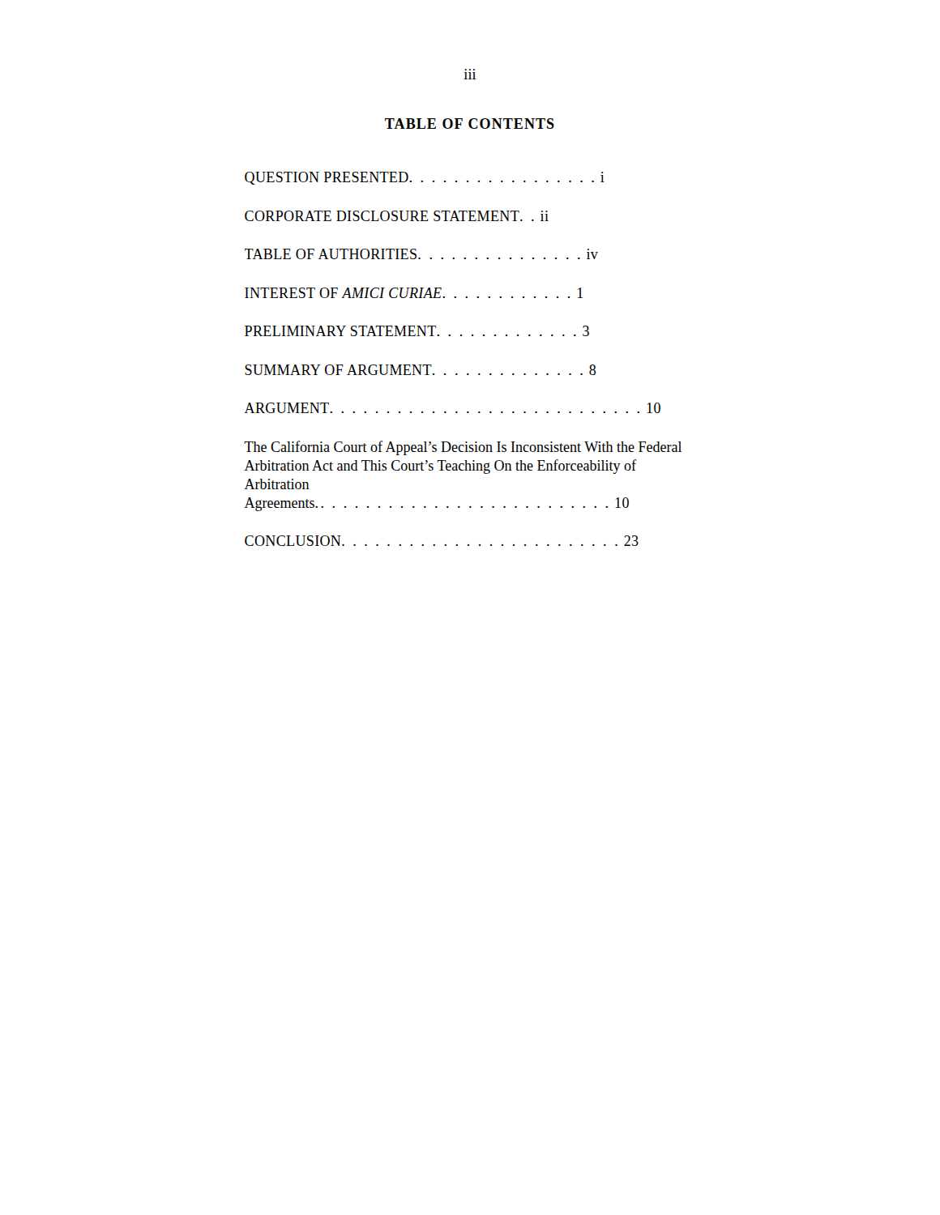iii
TABLE OF CONTENTS
QUESTION PRESENTED. . . . . . . . . . . . . . . . . i
CORPORATE DISCLOSURE STATEMENT. . ii
TABLE OF AUTHORITIES. . . . . . . . . . . . . . . iv
INTEREST OF AMICI CURIAE. . . . . . . . . . . . 1
PRELIMINARY STATEMENT. . . . . . . . . . . . . 3
SUMMARY OF ARGUMENT. . . . . . . . . . . . . . 8
ARGUMENT. . . . . . . . . . . . . . . . . . . . . . . . . . . . 10
The California Court of Appeal’s Decision Is Inconsistent With the Federal Arbitration Act and This Court’s Teaching On the Enforceability of Arbitration Agreements.. . . . . . . . . . . . . . . . . . . . . . . . . . 10
CONCLUSION. . . . . . . . . . . . . . . . . . . . . . . . . 23